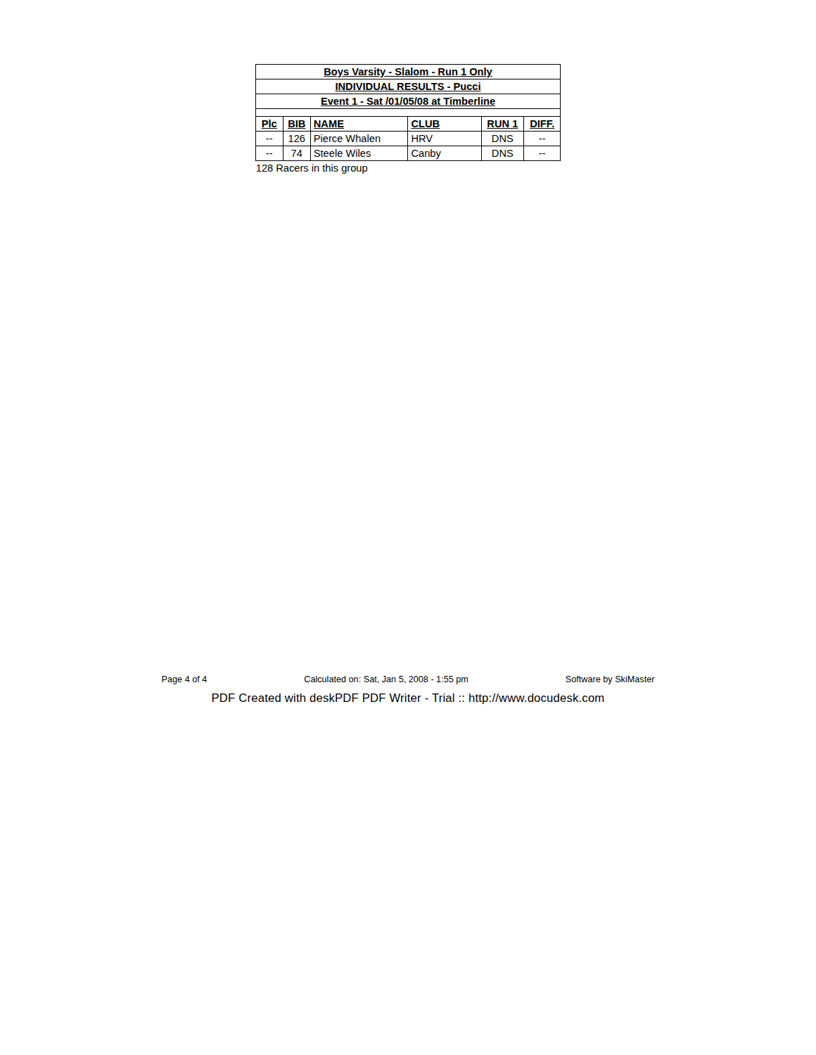| Boys Varsity - Slalom - Run 1 Only |
| INDIVIDUAL RESULTS - Pucci |
| Event 1 - Sat /01/05/08 at Timberline |
| Plc | BIB | NAME | CLUB | RUN 1 | DIFF. |
| -- | 126 | Pierce Whalen | HRV | DNS | -- |
| -- | 74 | Steele Wiles | Canby | DNS | -- |
128 Racers in this group
Page 4 of 4
Calculated on: Sat, Jan 5, 2008 - 1:55 pm
Software by SkiMaster
PDF Created with deskPDF PDF Writer - Trial :: http://www.docudesk.com